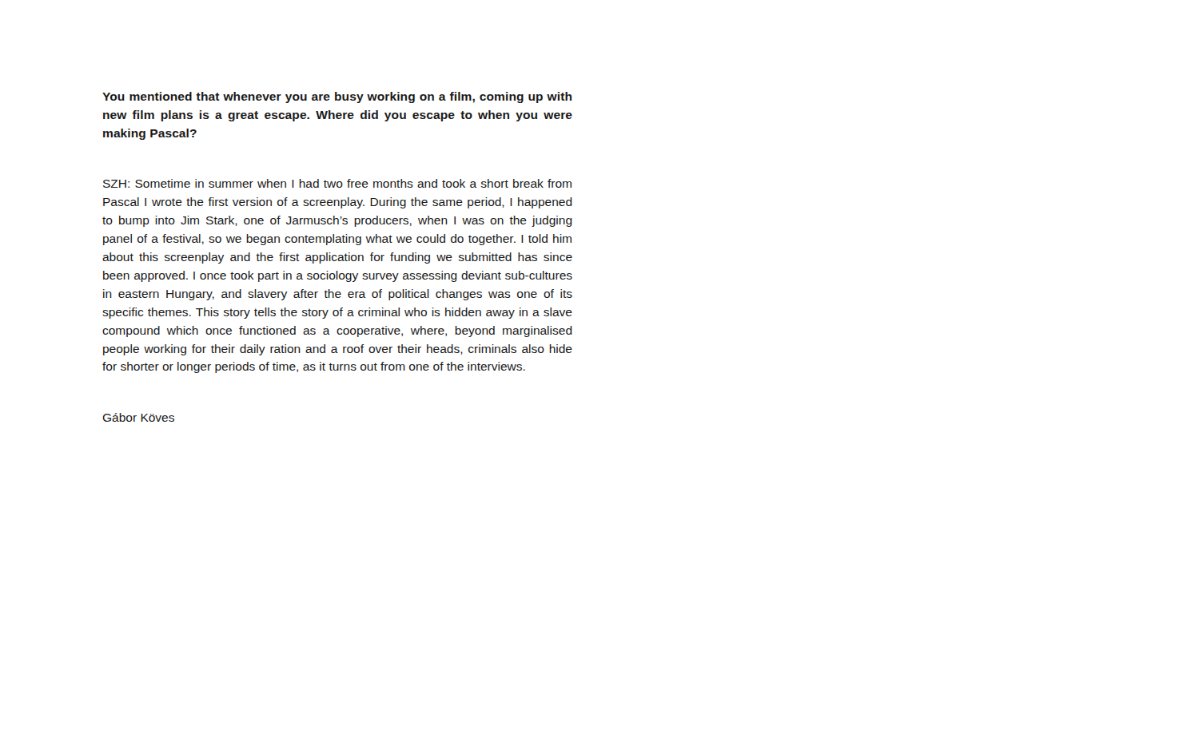You mentioned that whenever you are busy working on a film, coming up with new film plans is a great escape. Where did you escape to when you were making Pascal?
SZH: Sometime in summer when I had two free months and took a short break from Pascal I wrote the first version of a screenplay. During the same period, I happened to bump into Jim Stark, one of Jarmusch’s producers, when I was on the judging panel of a festival, so we began contemplating what we could do together. I told him about this screenplay and the first application for funding we submitted has since been approved. I once took part in a sociology survey assessing deviant sub-cultures in eastern Hungary, and slavery after the era of political changes was one of its specific themes. This story tells the story of a criminal who is hidden away in a slave compound which once functioned as a cooperative, where, beyond marginalised people working for their daily ration and a roof over their heads, criminals also hide for shorter or longer periods of time, as it turns out from one of the interviews.
Gábor Köves